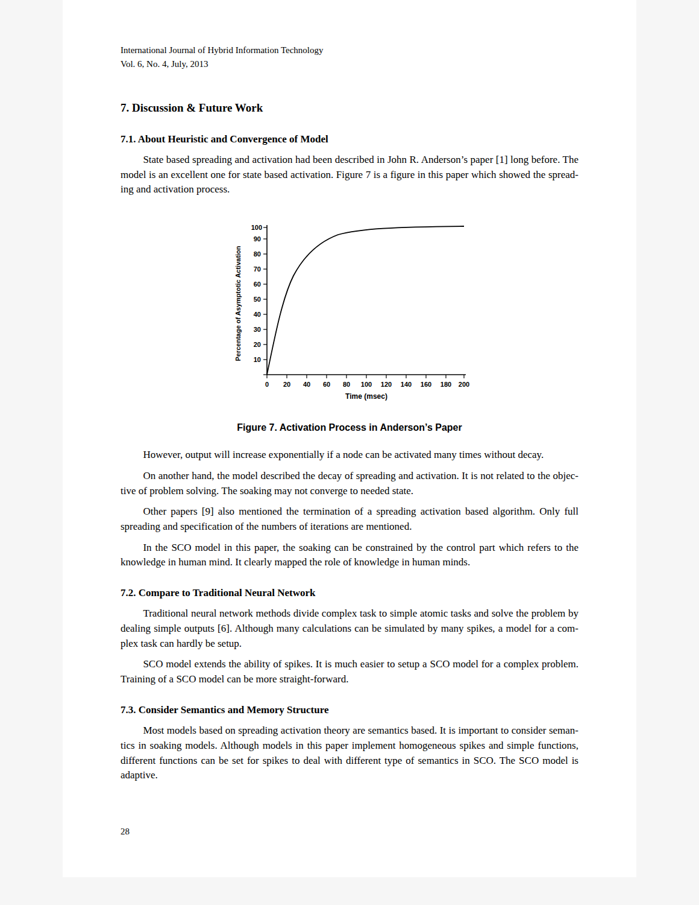International Journal of Hybrid Information Technology Vol. 6, No. 4, July, 2013
7. Discussion & Future Work
7.1. About Heuristic and Convergence of Model
State based spreading and activation had been described in John R. Anderson’s paper [1] long before. The model is an excellent one for state based activation. Figure 7 is a figure in this paper which showed the spreading and activation process.
10 20 30 40 50 60 70 80 90 100 0 20 40 60 80 100 120 140 160 180 200 Time (msec) Percentage of Asymptotic Activation
Figure 7. Activation Process in Anderson’s Paper
However, output will increase exponentially if a node can be activated many times without decay.
On another hand, the model described the decay of spreading and activation. It is not related to the objective of problem solving. The soaking may not converge to needed state.
Other papers [9] also mentioned the termination of a spreading activation based algorithm. Only full spreading and specification of the numbers of iterations are mentioned.
In the SCO model in this paper, the soaking can be constrained by the control part which refers to the knowledge in human mind. It clearly mapped the role of knowledge in human minds.
7.2. Compare to Traditional Neural Network
Traditional neural network methods divide complex task to simple atomic tasks and solve the problem by dealing simple outputs [6]. Although many calculations can be simulated by many spikes, a model for a complex task can hardly be setup.
SCO model extends the ability of spikes. It is much easier to setup a SCO model for a complex problem. Training of a SCO model can be more straight-forward.
7.3. Consider Semantics and Memory Structure
Most models based on spreading activation theory are semantics based. It is important to consider semantics in soaking models. Although models in this paper implement homogeneous spikes and simple functions, different functions can be set for spikes to deal with different type of semantics in SCO. The SCO model is adaptive.
28